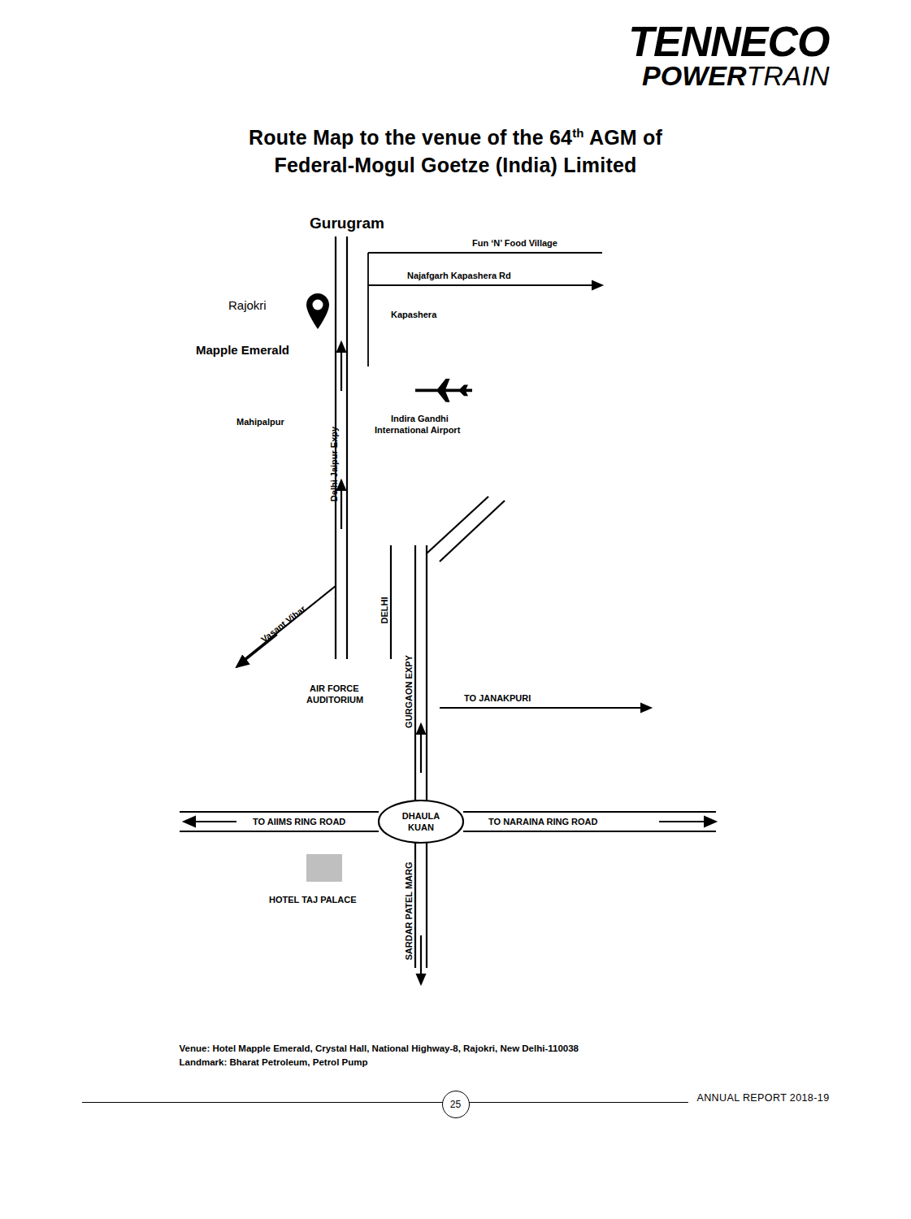TENNECO
POWERTRAIN
Route Map to the venue of the 64th AGM of
Federal-Mogul Goetze (India) Limited
Gurugram Rajokri Mapple Emerald Fun ‘N’ Food Village Najafgarh Kapashera Rd Kapashera Indira Gandhi International Airport Delhi Jaipur Expy Mahipalpur Vasant Vihar DELHI GURGAON EXPY AIR FORCE AUDITORIUM TO JANAKPURI DHAULA KUAN TO AIIMS RING ROAD TO NARAINA RING ROAD SARDAR PATEL MARG HOTEL TAJ PALACE
Venue: Hotel Mapple Emerald, Crystal Hall, National Highway-8, Rajokri, New Delhi-110038
Landmark: Bharat Petroleum, Petrol Pump
25
ANNUAL REPORT 2018-19